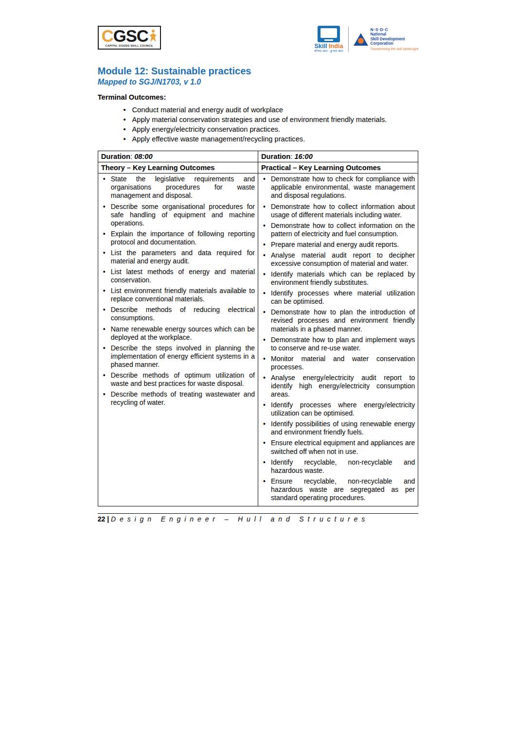CGSC
CAPITAL GOODS SKILL COUNCIL
Skill India
कौशल भारत - कुशल भारत
N·S·D·C
National
Skill Development
Corporation
Transforming the skill landscape
Module 12: Sustainable practices
Mapped to SGJ/N1703, v 1.0
Terminal Outcomes:
Conduct material and energy audit of workplace
Apply material conservation strategies and use of environment friendly materials.
Apply energy/electricity conservation practices.
Apply effective waste management/recycling practices.
| Duration : 08:00 | Duration : 16:00 |
| Theory – Key Learning Outcomes | Practical – Key Learning Outcomes |
| State the legislative requirements and organisations procedures for waste management and disposal. Describe some organisational procedures for safe handling of equipment and machine operations. Explain the importance of following reporting protocol and documentation. List the parameters and data required for material and energy audit. List latest methods of energy and material conservation. List environment friendly materials available to replace conventional materials. Describe methods of reducing electrical consumptions. Name renewable energy sources which can be deployed at the workplace. Describe the steps involved in planning the implementation of energy efficient systems in a phased manner. Describe methods of optimum utilization of waste and best practices for waste disposal. Describe methods of treating wastewater and recycling of water. | Demonstrate how to check for compliance with applicable environmental, waste management and disposal regulations. Demonstrate how to collect information about usage of different materials including water. Demonstrate how to collect information on the pattern of electricity and fuel consumption. Prepare material and energy audit reports. Analyse material audit report to decipher excessive consumption of material and water. Identify materials which can be replaced by environment friendly substitutes. Identify processes where material utilization can be optimised. Demonstrate how to plan the introduction of revised processes and environment friendly materials in a phased manner. Demonstrate how to plan and implement ways to conserve and re-use water. Monitor material and water conservation processes. Analyse energy/electricity audit report to identify high energy/electricity consumption areas. Identify processes where energy/electricity utilization can be optimised. Identify possibilities of using renewable energy and environment friendly fuels. Ensure electrical equipment and appliances are switched off when not in use. Identify recyclable, non-recyclable and hazardous waste. Ensure recyclable, non-recyclable and hazardous waste are segregated as per standard operating procedures. |
22 | D e s i g n E n g i n e e r – H u l l a n d S t r u c t u r e s